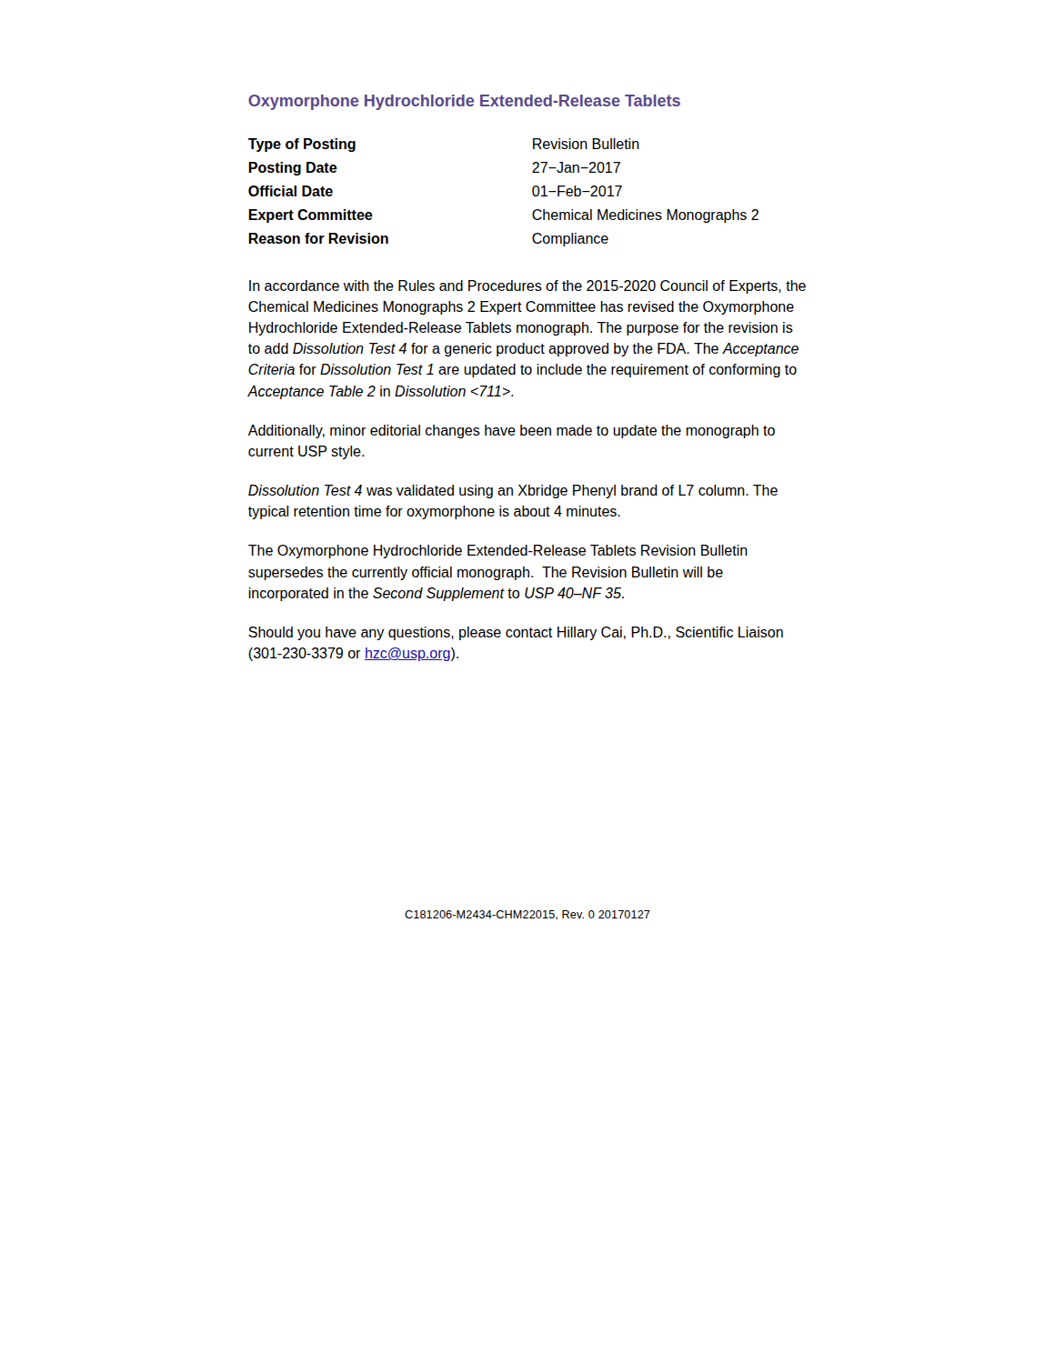Oxymorphone Hydrochloride Extended-Release Tablets
| Type of Posting | Revision Bulletin |
| Posting Date | 27−Jan−2017 |
| Official Date | 01−Feb−2017 |
| Expert Committee | Chemical Medicines Monographs 2 |
| Reason for Revision | Compliance |
In accordance with the Rules and Procedures of the 2015-2020 Council of Experts, the Chemical Medicines Monographs 2 Expert Committee has revised the Oxymorphone Hydrochloride Extended-Release Tablets monograph. The purpose for the revision is to add Dissolution Test 4 for a generic product approved by the FDA. The Acceptance Criteria for Dissolution Test 1 are updated to include the requirement of conforming to Acceptance Table 2 in Dissolution <711>.
Additionally, minor editorial changes have been made to update the monograph to current USP style.
Dissolution Test 4 was validated using an Xbridge Phenyl brand of L7 column. The typical retention time for oxymorphone is about 4 minutes.
The Oxymorphone Hydrochloride Extended-Release Tablets Revision Bulletin supersedes the currently official monograph. The Revision Bulletin will be incorporated in the Second Supplement to USP 40–NF 35.
Should you have any questions, please contact Hillary Cai, Ph.D., Scientific Liaison (301-230-3379 or hzc@usp.org).
C181206-M2434-CHM22015, Rev. 0 20170127